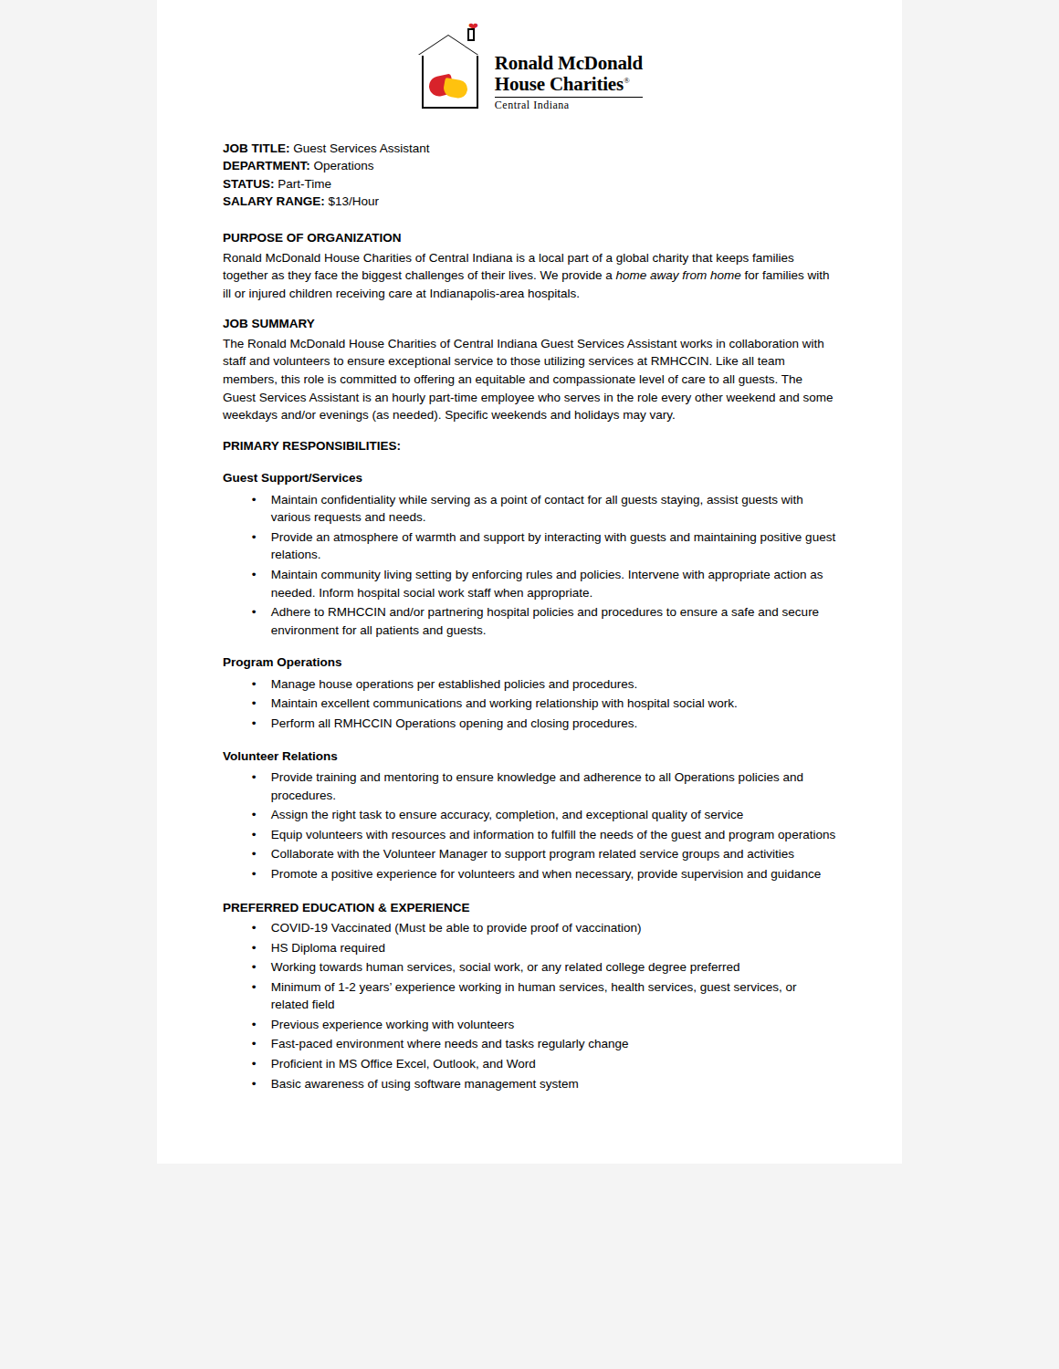❤
Ronald McDonald
House Charities®
Central Indiana
JOB TITLE: Guest Services Assistant
DEPARTMENT: Operations
STATUS: Part-Time
SALARY RANGE: $13/Hour
Purpose of Organization
Ronald McDonald House Charities of Central Indiana is a local part of a global charity that keeps families together as they face the biggest challenges of their lives. We provide a home away from home for families with ill or injured children receiving care at Indianapolis-area hospitals.
Job Summary
The Ronald McDonald House Charities of Central Indiana Guest Services Assistant works in collaboration with staff and volunteers to ensure exceptional service to those utilizing services at RMHCCIN. Like all team members, this role is committed to offering an equitable and compassionate level of care to all guests. The Guest Services Assistant is an hourly part-time employee who serves in the role every other weekend and some weekdays and/or evenings (as needed). Specific weekends and holidays may vary.
Primary Responsibilities:
Guest Support/Services
Maintain confidentiality while serving as a point of contact for all guests staying, assist guests with various requests and needs.
Provide an atmosphere of warmth and support by interacting with guests and maintaining positive guest relations.
Maintain community living setting by enforcing rules and policies. Intervene with appropriate action as needed. Inform hospital social work staff when appropriate.
Adhere to RMHCCIN and/or partnering hospital policies and procedures to ensure a safe and secure environment for all patients and guests.
Program Operations
Manage house operations per established policies and procedures.
Maintain excellent communications and working relationship with hospital social work.
Perform all RMHCCIN Operations opening and closing procedures.
Volunteer Relations
Provide training and mentoring to ensure knowledge and adherence to all Operations policies and procedures.
Assign the right task to ensure accuracy, completion, and exceptional quality of service
Equip volunteers with resources and information to fulfill the needs of the guest and program operations
Collaborate with the Volunteer Manager to support program related service groups and activities
Promote a positive experience for volunteers and when necessary, provide supervision and guidance
Preferred Education & Experience
COVID-19 Vaccinated (Must be able to provide proof of vaccination)
HS Diploma required
Working towards human services, social work, or any related college degree preferred
Minimum of 1-2 years’ experience working in human services, health services, guest services, or related field
Previous experience working with volunteers
Fast-paced environment where needs and tasks regularly change
Proficient in MS Office Excel, Outlook, and Word
Basic awareness of using software management system